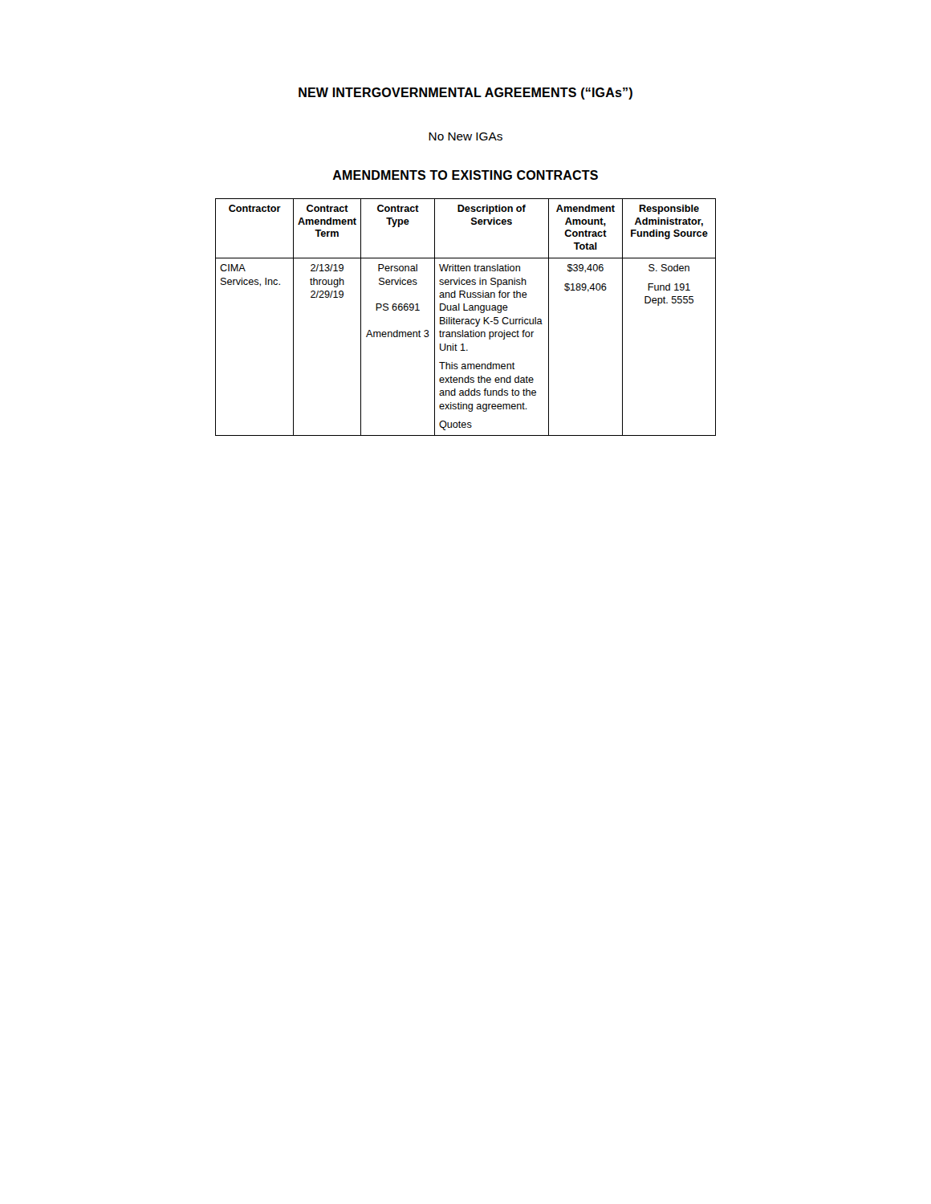NEW INTERGOVERNMENTAL AGREEMENTS (“IGAs”)
No New IGAs
AMENDMENTS TO EXISTING CONTRACTS
| Contractor | Contract Amendment Term | Contract Type | Description of Services | Amendment Amount, Contract Total | Responsible Administrator, Funding Source |
| --- | --- | --- | --- | --- | --- |
| CIMA Services, Inc. | 2/13/19 through 2/29/19 | Personal Services PS 66691 Amendment 3 | Written translation services in Spanish and Russian for the Dual Language Biliteracy K-5 Curricula translation project for Unit 1. This amendment extends the end date and adds funds to the existing agreement. Quotes | $39,406 $189,406 | S. Soden Fund 191 Dept. 5555 |